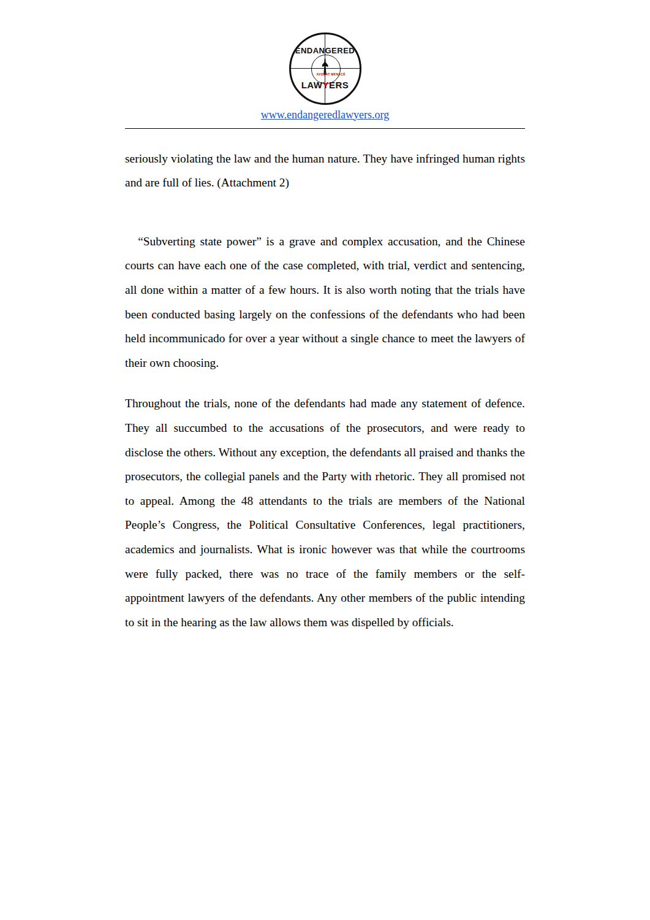ENDANGERED AVOCAT MENACÉ LAWYERS
www.endangeredlawyers.org
seriously violating the law and the human nature. They have infringed human rights and are full of lies. (Attachment 2)
“Subverting state power” is a grave and complex accusation, and the Chinese courts can have each one of the case completed, with trial, verdict and sentencing, all done within a matter of a few hours. It is also worth noting that the trials have been conducted basing largely on the confessions of the defendants who had been held incommunicado for over a year without a single chance to meet the lawyers of their own choosing.
Throughout the trials, none of the defendants had made any statement of defence. They all succumbed to the accusations of the prosecutors, and were ready to disclose the others. Without any exception, the defendants all praised and thanks the prosecutors, the collegial panels and the Party with rhetoric. They all promised not to appeal. Among the 48 attendants to the trials are members of the National People’s Congress, the Political Consultative Conferences, legal practitioners, academics and journalists. What is ironic however was that while the courtrooms were fully packed, there was no trace of the family members or the self-appointment lawyers of the defendants. Any other members of the public intending to sit in the hearing as the law allows them was dispelled by officials.